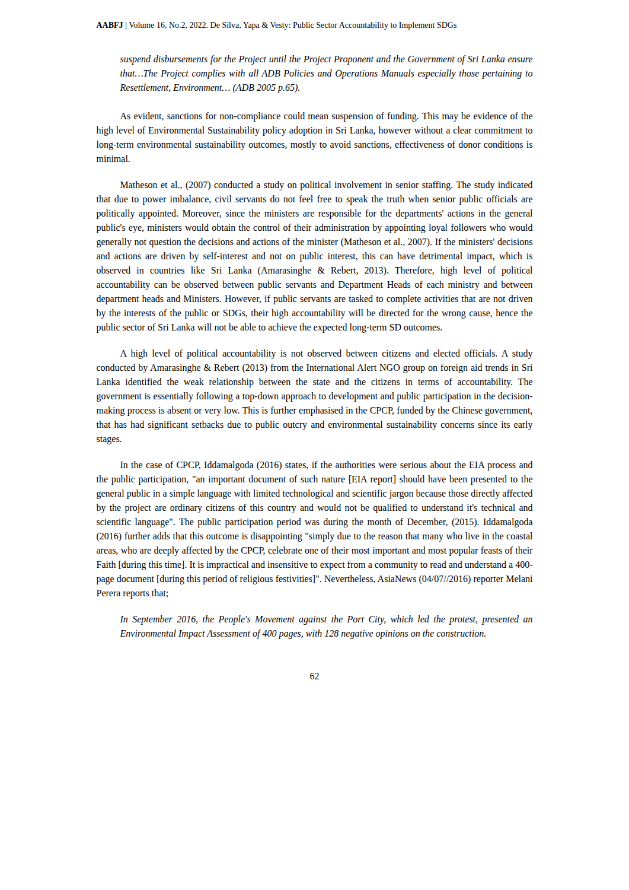AABFJ | Volume 16, No.2, 2022. De Silva, Yapa & Vesty: Public Sector Accountability to Implement SDGs
suspend disbursements for the Project until the Project Proponent and the Government of Sri Lanka ensure that…The Project complies with all ADB Policies and Operations Manuals especially those pertaining to Resettlement, Environment… (ADB 2005 p.65).
As evident, sanctions for non-compliance could mean suspension of funding. This may be evidence of the high level of Environmental Sustainability policy adoption in Sri Lanka, however without a clear commitment to long-term environmental sustainability outcomes, mostly to avoid sanctions, effectiveness of donor conditions is minimal.
Matheson et al., (2007) conducted a study on political involvement in senior staffing. The study indicated that due to power imbalance, civil servants do not feel free to speak the truth when senior public officials are politically appointed. Moreover, since the ministers are responsible for the departments' actions in the general public's eye, ministers would obtain the control of their administration by appointing loyal followers who would generally not question the decisions and actions of the minister (Matheson et al., 2007). If the ministers' decisions and actions are driven by self-interest and not on public interest, this can have detrimental impact, which is observed in countries like Sri Lanka (Amarasinghe & Rebert, 2013). Therefore, high level of political accountability can be observed between public servants and Department Heads of each ministry and between department heads and Ministers. However, if public servants are tasked to complete activities that are not driven by the interests of the public or SDGs, their high accountability will be directed for the wrong cause, hence the public sector of Sri Lanka will not be able to achieve the expected long-term SD outcomes.
A high level of political accountability is not observed between citizens and elected officials. A study conducted by Amarasinghe & Rebert (2013) from the International Alert NGO group on foreign aid trends in Sri Lanka identified the weak relationship between the state and the citizens in terms of accountability. The government is essentially following a top-down approach to development and public participation in the decision-making process is absent or very low. This is further emphasised in the CPCP, funded by the Chinese government, that has had significant setbacks due to public outcry and environmental sustainability concerns since its early stages.
In the case of CPCP, Iddamalgoda (2016) states, if the authorities were serious about the EIA process and the public participation, "an important document of such nature [EIA report] should have been presented to the general public in a simple language with limited technological and scientific jargon because those directly affected by the project are ordinary citizens of this country and would not be qualified to understand it's technical and scientific language". The public participation period was during the month of December, (2015). Iddamalgoda (2016) further adds that this outcome is disappointing "simply due to the reason that many who live in the coastal areas, who are deeply affected by the CPCP, celebrate one of their most important and most popular feasts of their Faith [during this time]. It is impractical and insensitive to expect from a community to read and understand a 400-page document [during this period of religious festivities]". Nevertheless, AsiaNews (04/07//2016) reporter Melani Perera reports that;
In September 2016, the People's Movement against the Port City, which led the protest, presented an Environmental Impact Assessment of 400 pages, with 128 negative opinions on the construction.
62